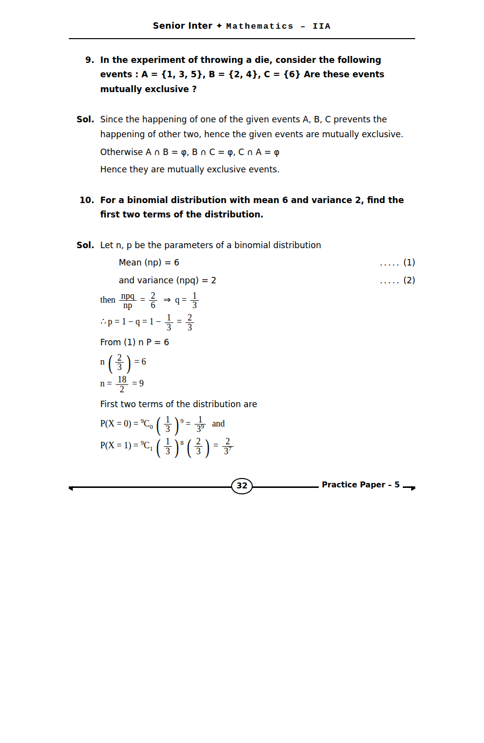Senior Inter ✦ Mathematics – IIA
9.
In the experiment of throwing a die, consider the following events : A = {1, 3, 5}, B = {2, 4}, C = {6} Are these events mutually exclusive ?
Sol.
Since the happening of one of the given events A, B, C prevents the happening of other two, hence the given events are mutually exclusive.
Otherwise A ∩ B = φ, B ∩ C = φ, C ∩ A = φ
Hence they are mutually exclusive events.
10.
For a binomial distribution with mean 6 and variance 2, find the first two terms of the distribution.
Sol.
Let n, p be the parameters of a binomial distribution
Mean (np) = 6 ..... (1)
and variance (npq) = 2 ..... (2)
then npq np = 26 ⇒ q = 13
∴ p = 1 − q = 1 − 13 = 23
From (1) n P = 6
n ( 23 ) = 6
n = 182 = 9
First two terms of the distribution are
P(X = 0) = 9C0 ( 13 ) 9 = 139 and
P(X = 1) = 9C1 ( 13 ) 8 ( 23 ) = 237
32
Practice Paper – 5